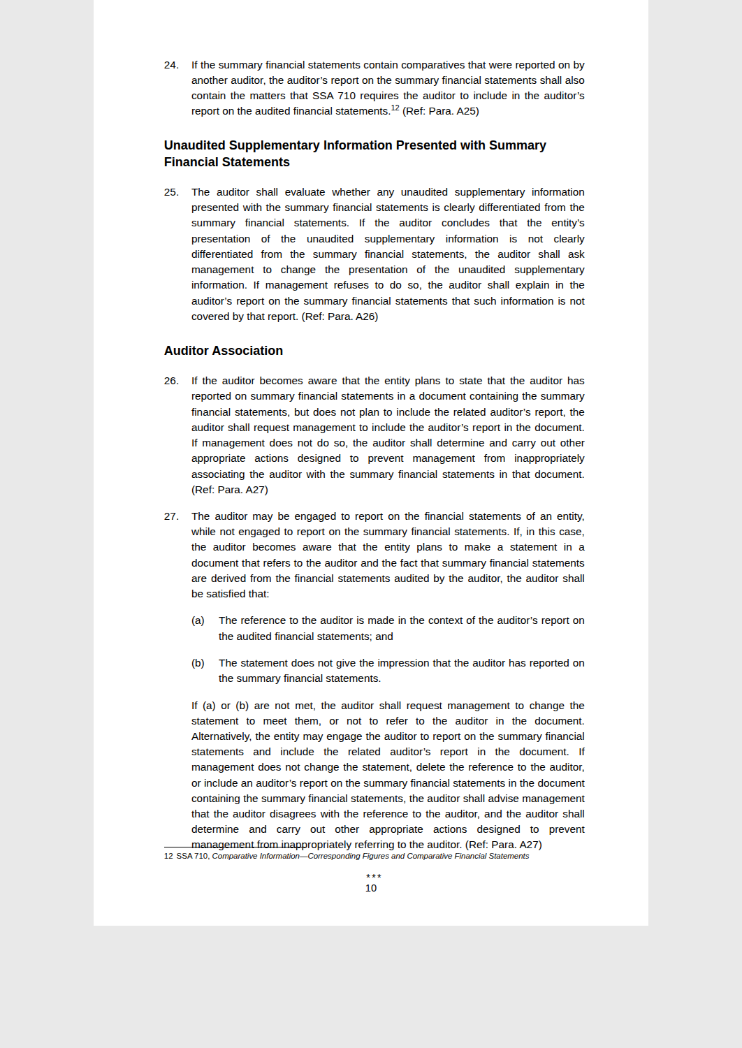24.
If the summary financial statements contain comparatives that were reported on by another auditor, the auditor’s report on the summary financial statements shall also contain the matters that SSA 710 requires the auditor to include in the auditor’s report on the audited financial statements.12 (Ref: Para. A25)
Unaudited Supplementary Information Presented with Summary Financial Statements
25.
The auditor shall evaluate whether any unaudited supplementary information presented with the summary financial statements is clearly differentiated from the summary financial statements. If the auditor concludes that the entity’s presentation of the unaudited supplementary information is not clearly differentiated from the summary financial statements, the auditor shall ask management to change the presentation of the unaudited supplementary information. If management refuses to do so, the auditor shall explain in the auditor’s report on the summary financial statements that such information is not covered by that report. (Ref: Para. A26)
Auditor Association
26.
If the auditor becomes aware that the entity plans to state that the auditor has reported on summary financial statements in a document containing the summary financial statements, but does not plan to include the related auditor’s report, the auditor shall request management to include the auditor’s report in the document. If management does not do so, the auditor shall determine and carry out other appropriate actions designed to prevent management from inappropriately associating the auditor with the summary financial statements in that document. (Ref: Para. A27)
27.
The auditor may be engaged to report on the financial statements of an entity, while not engaged to report on the summary financial statements. If, in this case, the auditor becomes aware that the entity plans to make a statement in a document that refers to the auditor and the fact that summary financial statements are derived from the financial statements audited by the auditor, the auditor shall be satisfied that:
(a)
The reference to the auditor is made in the context of the auditor’s report on the audited financial statements; and
(b)
The statement does not give the impression that the auditor has reported on the summary financial statements.
If (a) or (b) are not met, the auditor shall request management to change the statement to meet them, or not to refer to the auditor in the document. Alternatively, the entity may engage the auditor to report on the summary financial statements and include the related auditor’s report in the document. If management does not change the statement, delete the reference to the auditor, or include an auditor’s report on the summary financial statements in the document containing the summary financial statements, the auditor shall advise management that the auditor disagrees with the reference to the auditor, and the auditor shall determine and carry out other appropriate actions designed to prevent management from inappropriately referring to the auditor. (Ref: Para. A27)
***
12
SSA 710, Comparative Information—Corresponding Figures and Comparative Financial Statements
10